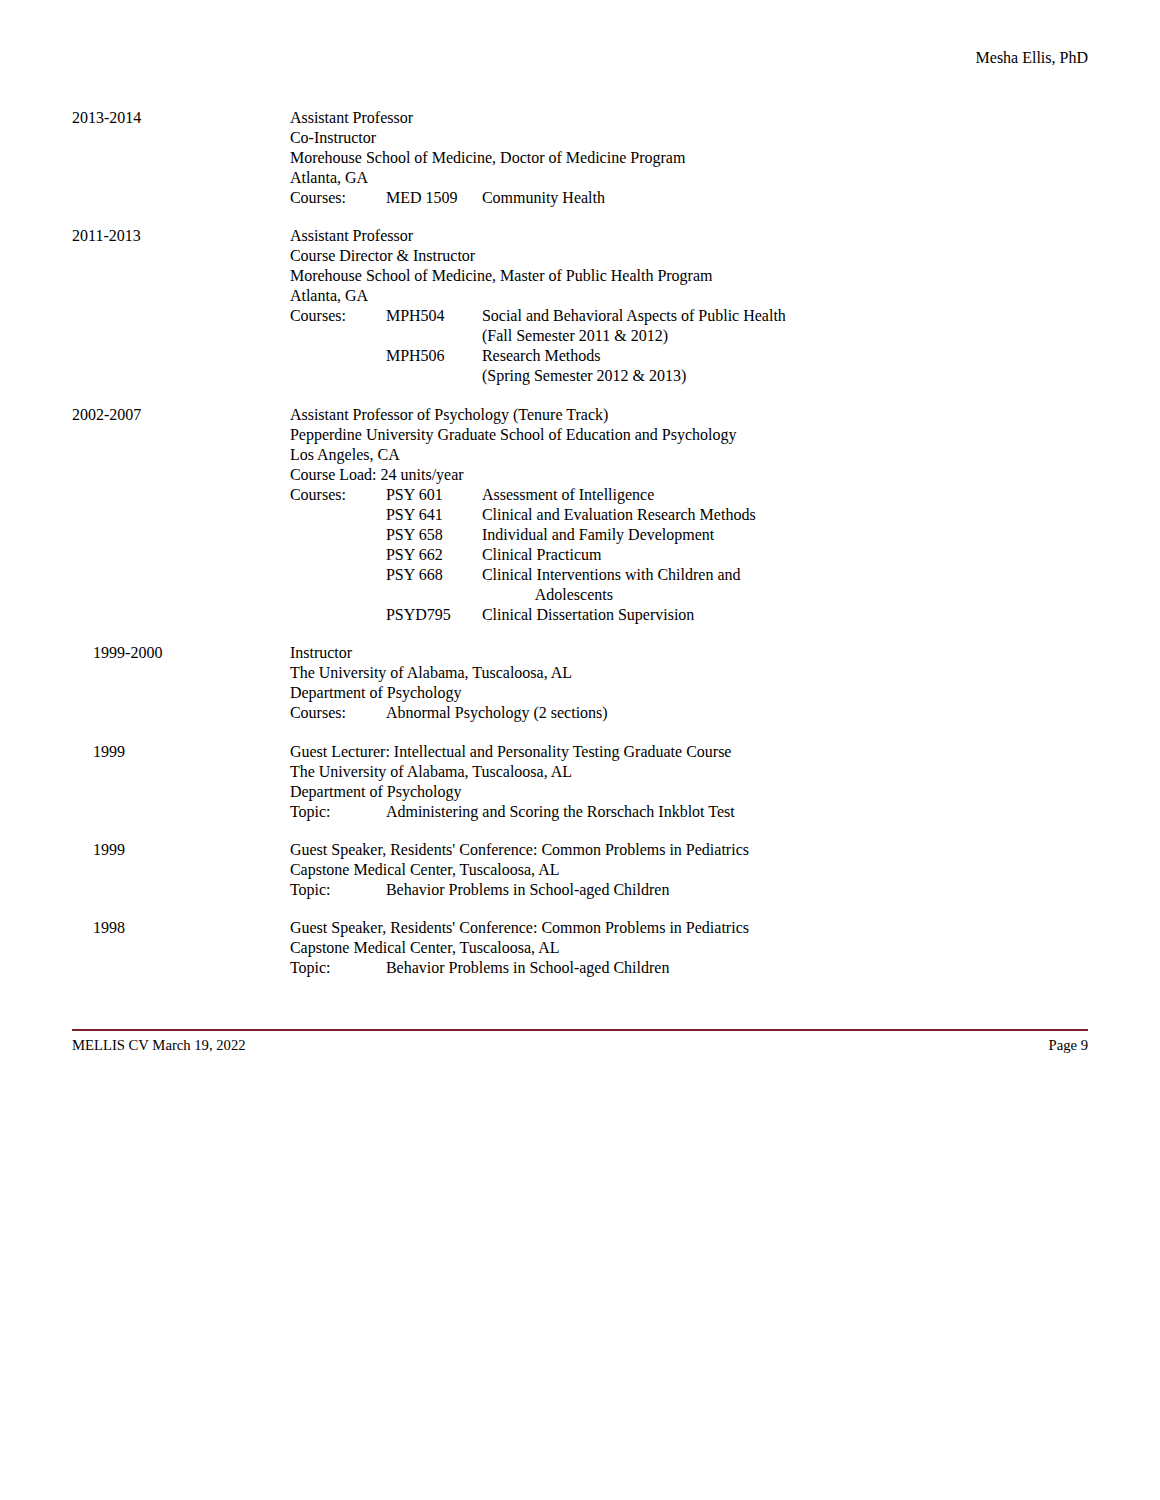Mesha Ellis, PhD
| 2013-2014 | Assistant Professor Co-Instructor Morehouse School of Medicine, Doctor of Medicine Program Atlanta, GA / Courses: / MED 1509 / Community Health / |
| 2011-2013 | Assistant Professor Course Director & Instructor Morehouse School of Medicine, Master of Public Health Program Atlanta, GA / Courses: / MPH504 / Social and Behavioral Aspects of Public Health / / / / (Fall Semester 2011 & 2012) / / / MPH506 / Research Methods / / / / (Spring Semester 2012 & 2013) / |
| 2002-2007 | Assistant Professor of Psychology (Tenure Track) Pepperdine University Graduate School of Education and Psychology Los Angeles, CA Course Load: 24 units/year / Courses: / PSY 601 / Assessment of Intelligence / / / PSY 641 / Clinical and Evaluation Research Methods / / / PSY 658 / Individual and Family Development / / / PSY 662 / Clinical Practicum / / / PSY 668 / Clinical Interventions with Children and / / / / Adolescents / / / PSYD795 / Clinical Dissertation Supervision / |
| 1999-2000 | Instructor The University of Alabama, Tuscaloosa, AL Department of Psychology / Courses: / Abnormal Psychology (2 sections) / |
| 1999 | Guest Lecturer: Intellectual and Personality Testing Graduate Course The University of Alabama, Tuscaloosa, AL Department of Psychology / Topic: / Administering and Scoring the Rorschach Inkblot Test / |
| 1999 | Guest Speaker, Residents' Conference: Common Problems in Pediatrics Capstone Medical Center, Tuscaloosa, AL / Topic: / Behavior Problems in School-aged Children / |
| 1998 | Guest Speaker, Residents' Conference: Common Problems in Pediatrics Capstone Medical Center, Tuscaloosa, AL / Topic: / Behavior Problems in School-aged Children / |
MELLIS CV March 19, 2022 Page 9